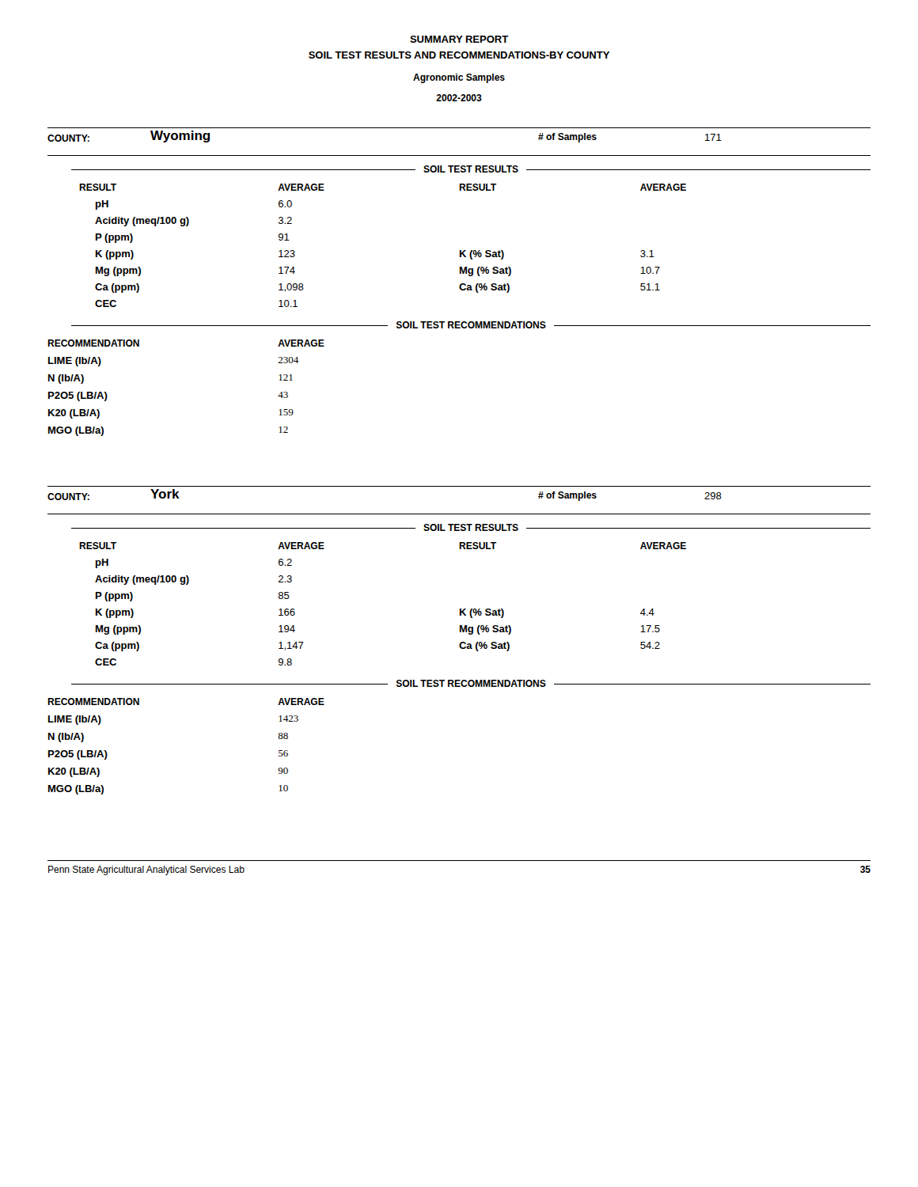SUMMARY REPORT
SOIL TEST RESULTS AND RECOMMENDATIONS-BY COUNTY
Agronomic Samples
2002-2003
COUNTY: Wyoming # of Samples 171
SOIL TEST RESULTS
| RESULT | AVERAGE | RESULT | AVERAGE |
| --- | --- | --- | --- |
| pH | 6.0 | | |
| Acidity (meq/100 g) | 3.2 | | |
| P (ppm) | 91 | | |
| K (ppm) | 123 | K (% Sat) | 3.1 |
| Mg (ppm) | 174 | Mg (% Sat) | 10.7 |
| Ca (ppm) | 1,098 | Ca (% Sat) | 51.1 |
| CEC | 10.1 | | |
SOIL TEST RECOMMENDATIONS
| RECOMMENDATION | AVERAGE | | |
| --- | --- | --- | --- |
| LIME (Ib/A) | 2304 | | |
| N (Ib/A) | 121 | | |
| P2O5 (LB/A) | 43 | | |
| K20 (LB/A) | 159 | | |
| MGO (LB/a) | 12 | | |
COUNTY: York # of Samples 298
SOIL TEST RESULTS
| RESULT | AVERAGE | RESULT | AVERAGE |
| --- | --- | --- | --- |
| pH | 6.2 | | |
| Acidity (meq/100 g) | 2.3 | | |
| P (ppm) | 85 | | |
| K (ppm) | 166 | K (% Sat) | 4.4 |
| Mg (ppm) | 194 | Mg (% Sat) | 17.5 |
| Ca (ppm) | 1,147 | Ca (% Sat) | 54.2 |
| CEC | 9.8 | | |
SOIL TEST RECOMMENDATIONS
| RECOMMENDATION | AVERAGE | | |
| --- | --- | --- | --- |
| LIME (Ib/A) | 1423 | | |
| N (Ib/A) | 88 | | |
| P2O5 (LB/A) | 56 | | |
| K20 (LB/A) | 90 | | |
| MGO (LB/a) | 10 | | |
Penn State Agricultural Analytical Services Lab 35